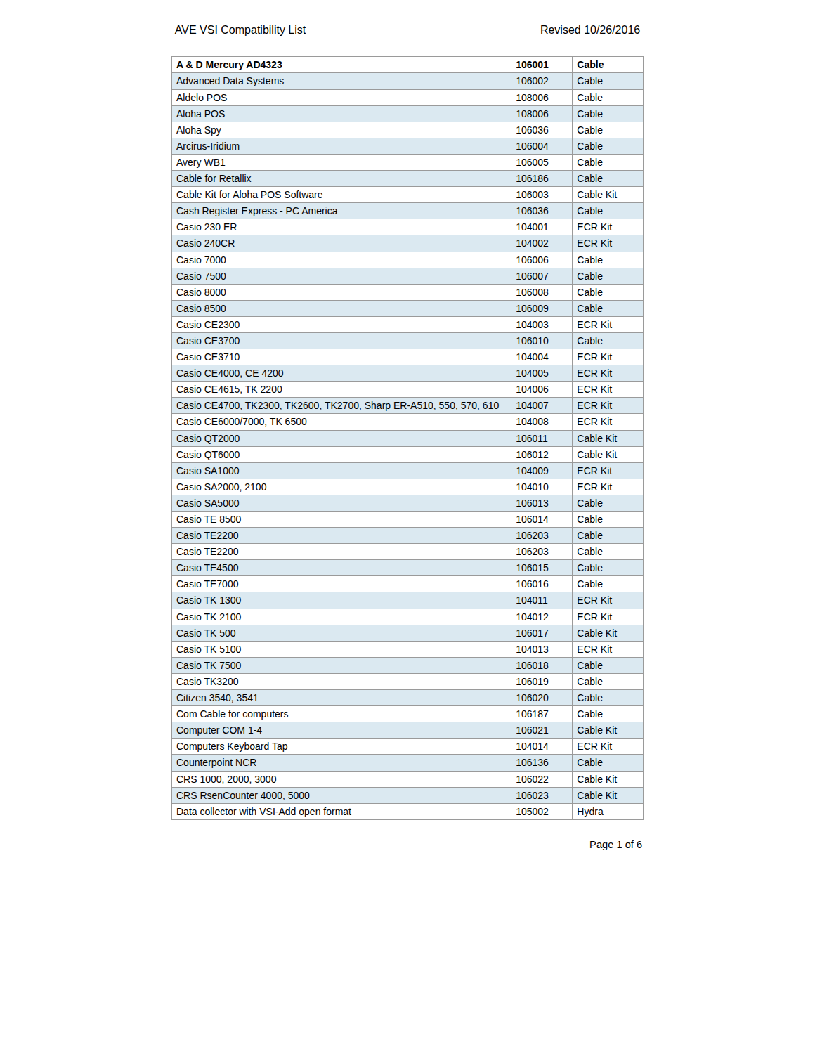AVE VSI Compatibility List
Revised 10/26/2016
| A & D Mercury AD4323 | 106001 | Cable |
| Advanced Data Systems | 106002 | Cable |
| Aldelo POS | 108006 | Cable |
| Aloha POS | 108006 | Cable |
| Aloha Spy | 106036 | Cable |
| Arcirus-Iridium | 106004 | Cable |
| Avery WB1 | 106005 | Cable |
| Cable for Retallix | 106186 | Cable |
| Cable Kit for Aloha POS Software | 106003 | Cable Kit |
| Cash Register Express - PC America | 106036 | Cable |
| Casio 230 ER | 104001 | ECR Kit |
| Casio 240CR | 104002 | ECR Kit |
| Casio 7000 | 106006 | Cable |
| Casio 7500 | 106007 | Cable |
| Casio 8000 | 106008 | Cable |
| Casio 8500 | 106009 | Cable |
| Casio CE2300 | 104003 | ECR Kit |
| Casio CE3700 | 106010 | Cable |
| Casio CE3710 | 104004 | ECR Kit |
| Casio CE4000, CE 4200 | 104005 | ECR Kit |
| Casio CE4615, TK 2200 | 104006 | ECR Kit |
| Casio CE4700, TK2300, TK2600, TK2700, Sharp ER-A510, 550, 570, 610 | 104007 | ECR Kit |
| Casio CE6000/7000, TK 6500 | 104008 | ECR Kit |
| Casio QT2000 | 106011 | Cable Kit |
| Casio QT6000 | 106012 | Cable Kit |
| Casio SA1000 | 104009 | ECR Kit |
| Casio SA2000, 2100 | 104010 | ECR Kit |
| Casio SA5000 | 106013 | Cable |
| Casio TE 8500 | 106014 | Cable |
| Casio TE2200 | 106203 | Cable |
| Casio TE2200 | 106203 | Cable |
| Casio TE4500 | 106015 | Cable |
| Casio TE7000 | 106016 | Cable |
| Casio TK 1300 | 104011 | ECR Kit |
| Casio TK 2100 | 104012 | ECR Kit |
| Casio TK 500 | 106017 | Cable Kit |
| Casio TK 5100 | 104013 | ECR Kit |
| Casio TK 7500 | 106018 | Cable |
| Casio TK3200 | 106019 | Cable |
| Citizen 3540, 3541 | 106020 | Cable |
| Com Cable for computers | 106187 | Cable |
| Computer COM 1-4 | 106021 | Cable Kit |
| Computers Keyboard Tap | 104014 | ECR Kit |
| Counterpoint NCR | 106136 | Cable |
| CRS 1000, 2000, 3000 | 106022 | Cable Kit |
| CRS RsenCounter 4000, 5000 | 106023 | Cable Kit |
| Data collector with VSI-Add open format | 105002 | Hydra |
Page 1 of 6